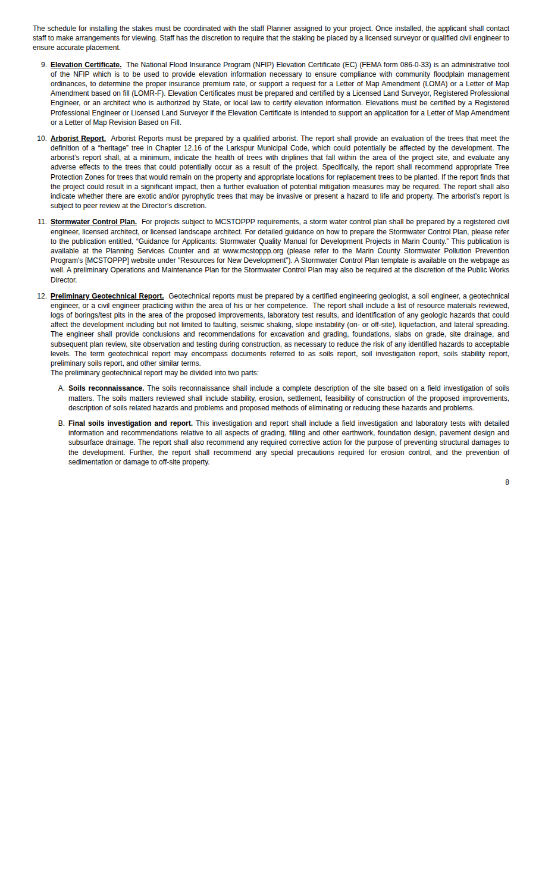The schedule for installing the stakes must be coordinated with the staff Planner assigned to your project. Once installed, the applicant shall contact staff to make arrangements for viewing. Staff has the discretion to require that the staking be placed by a licensed surveyor or qualified civil engineer to ensure accurate placement.
Elevation Certificate. The National Flood Insurance Program (NFIP) Elevation Certificate (EC) (FEMA form 086-0-33) is an administrative tool of the NFIP which is to be used to provide elevation information necessary to ensure compliance with community floodplain management ordinances, to determine the proper insurance premium rate, or support a request for a Letter of Map Amendment (LOMA) or a Letter of Map Amendment based on fill (LOMR-F). Elevation Certificates must be prepared and certified by a Licensed Land Surveyor, Registered Professional Engineer, or an architect who is authorized by State, or local law to certify elevation information. Elevations must be certified by a Registered Professional Engineer or Licensed Land Surveyor if the Elevation Certificate is intended to support an application for a Letter of Map Amendment or a Letter of Map Revision Based on Fill.
Arborist Report. Arborist Reports must be prepared by a qualified arborist. The report shall provide an evaluation of the trees that meet the definition of a “heritage” tree in Chapter 12.16 of the Larkspur Municipal Code, which could potentially be affected by the development. The arborist’s report shall, at a minimum, indicate the health of trees with driplines that fall within the area of the project site, and evaluate any adverse effects to the trees that could potentially occur as a result of the project. Specifically, the report shall recommend appropriate Tree Protection Zones for trees that would remain on the property and appropriate locations for replacement trees to be planted. If the report finds that the project could result in a significant impact, then a further evaluation of potential mitigation measures may be required. The report shall also indicate whether there are exotic and/or pyrophytic trees that may be invasive or present a hazard to life and property. The arborist’s report is subject to peer review at the Director’s discretion.
Stormwater Control Plan. For projects subject to MCSTOPPP requirements, a storm water control plan shall be prepared by a registered civil engineer, licensed architect, or licensed landscape architect. For detailed guidance on how to prepare the Stormwater Control Plan, please refer to the publication entitled, “Guidance for Applicants: Stormwater Quality Manual for Development Projects in Marin County.” This publication is available at the Planning Services Counter and at www.mcstoppp.org (please refer to the Marin County Stormwater Pollution Prevention Program's [MCSTOPPP] website under "Resources for New Development"). A Stormwater Control Plan template is available on the webpage as well. A preliminary Operations and Maintenance Plan for the Stormwater Control Plan may also be required at the discretion of the Public Works Director.
Preliminary Geotechnical Report. Geotechnical reports must be prepared by a certified engineering geologist, a soil engineer, a geotechnical engineer, or a civil engineer practicing within the area of his or her competence. The report shall include a list of resource materials reviewed, logs of borings/test pits in the area of the proposed improvements, laboratory test results, and identification of any geologic hazards that could affect the development including but not limited to faulting, seismic shaking, slope instability (on- or off-site), liquefaction, and lateral spreading. The engineer shall provide conclusions and recommendations for excavation and grading, foundations, slabs on grade, site drainage, and subsequent plan review, site observation and testing during construction, as necessary to reduce the risk of any identified hazards to acceptable levels. The term geotechnical report may encompass documents referred to as soils report, soil investigation report, soils stability report, preliminary soils report, and other similar terms.
The preliminary geotechnical report may be divided into two parts:
Soils reconnaissance. The soils reconnaissance shall include a complete description of the site based on a field investigation of soils matters. The soils matters reviewed shall include stability, erosion, settlement, feasibility of construction of the proposed improvements, description of soils related hazards and problems and proposed methods of eliminating or reducing these hazards and problems.
Final soils investigation and report. This investigation and report shall include a field investigation and laboratory tests with detailed information and recommendations relative to all aspects of grading, filling and other earthwork, foundation design, pavement design and subsurface drainage. The report shall also recommend any required corrective action for the purpose of preventing structural damages to the development. Further, the report shall recommend any special precautions required for erosion control, and the prevention of sedimentation or damage to off-site property.
8